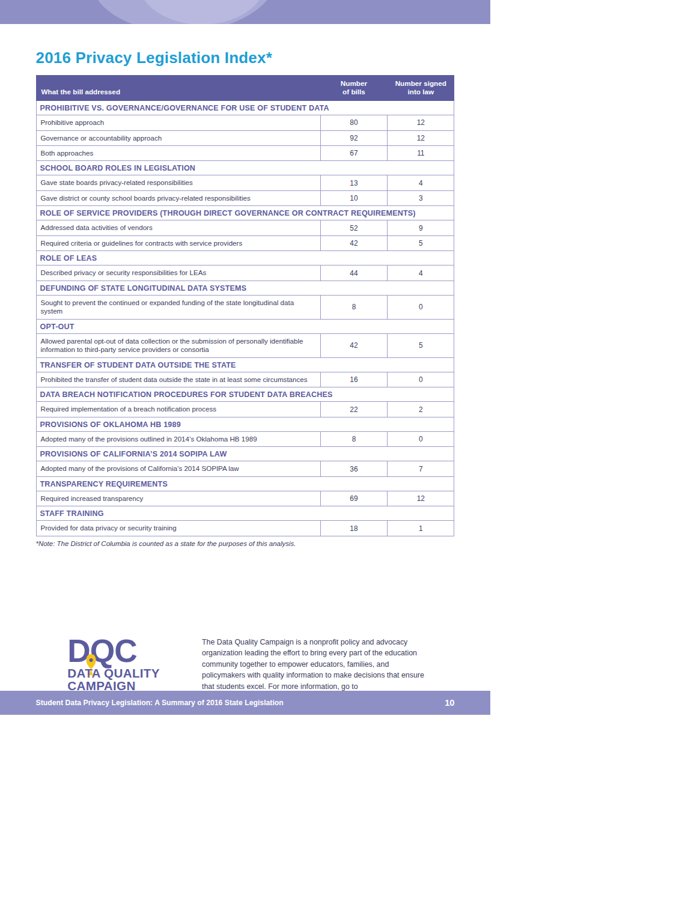2016 Privacy Legislation Index*
| What the bill addressed | Number of bills | Number signed into law |
| --- | --- | --- |
| Prohibitive vs. Governance/Governance for Use of Student Data |
| Prohibitive approach | 80 | 12 |
| Governance or accountability approach | 92 | 12 |
| Both approaches | 67 | 11 |
| School Board Roles in Legislation |
| Gave state boards privacy-related responsibilities | 13 | 4 |
| Gave district or county school boards privacy-related responsibilities | 10 | 3 |
| Role of Service Providers (Through Direct Governance or Contract Requirements) |
| Addressed data activities of vendors | 52 | 9 |
| Required criteria or guidelines for contracts with service providers | 42 | 5 |
| Role of LEAs |
| Described privacy or security responsibilities for LEAs | 44 | 4 |
| Defunding of State Longitudinal Data Systems |
| Sought to prevent the continued or expanded funding of the state longitudinal data system | 8 | 0 |
| Opt-Out |
| Allowed parental opt-out of data collection or the submission of personally identifiable information to third-party service providers or consortia | 42 | 5 |
| Transfer of Student Data Outside the State |
| Prohibited the transfer of student data outside the state in at least some circumstances | 16 | 0 |
| Data Breach Notification Procedures for Student Data Breaches |
| Required implementation of a breach notification process | 22 | 2 |
| Provisions of Oklahoma HB 1989 |
| Adopted many of the provisions outlined in 2014’s Oklahoma HB 1989 | 8 | 0 |
| Provisions of California’s 2014 SOPIPA Law |
| Adopted many of the provisions of California’s 2014 SOPIPA law | 36 | 7 |
| Transparency Requirements |
| Required increased transparency | 69 | 12 |
| Staff Training |
| Provided for data privacy or security training | 18 | 1 |
*Note: The District of Columbia is counted as a state for the purposes of this analysis.
DQC
DATA QUALITY
CAMPAIGN
The Data Quality Campaign is a nonprofit policy and advocacy organization leading the effort to bring every part of the education community together to empower educators, families, and policymakers with quality information to make decisions that ensure that students excel. For more information, go to www.dataqualitycampaign.org and follow us on Facebook and Twitter (@EdDataCampaign).
Student Data Privacy Legislation: A Summary of 2016 State Legislation
10